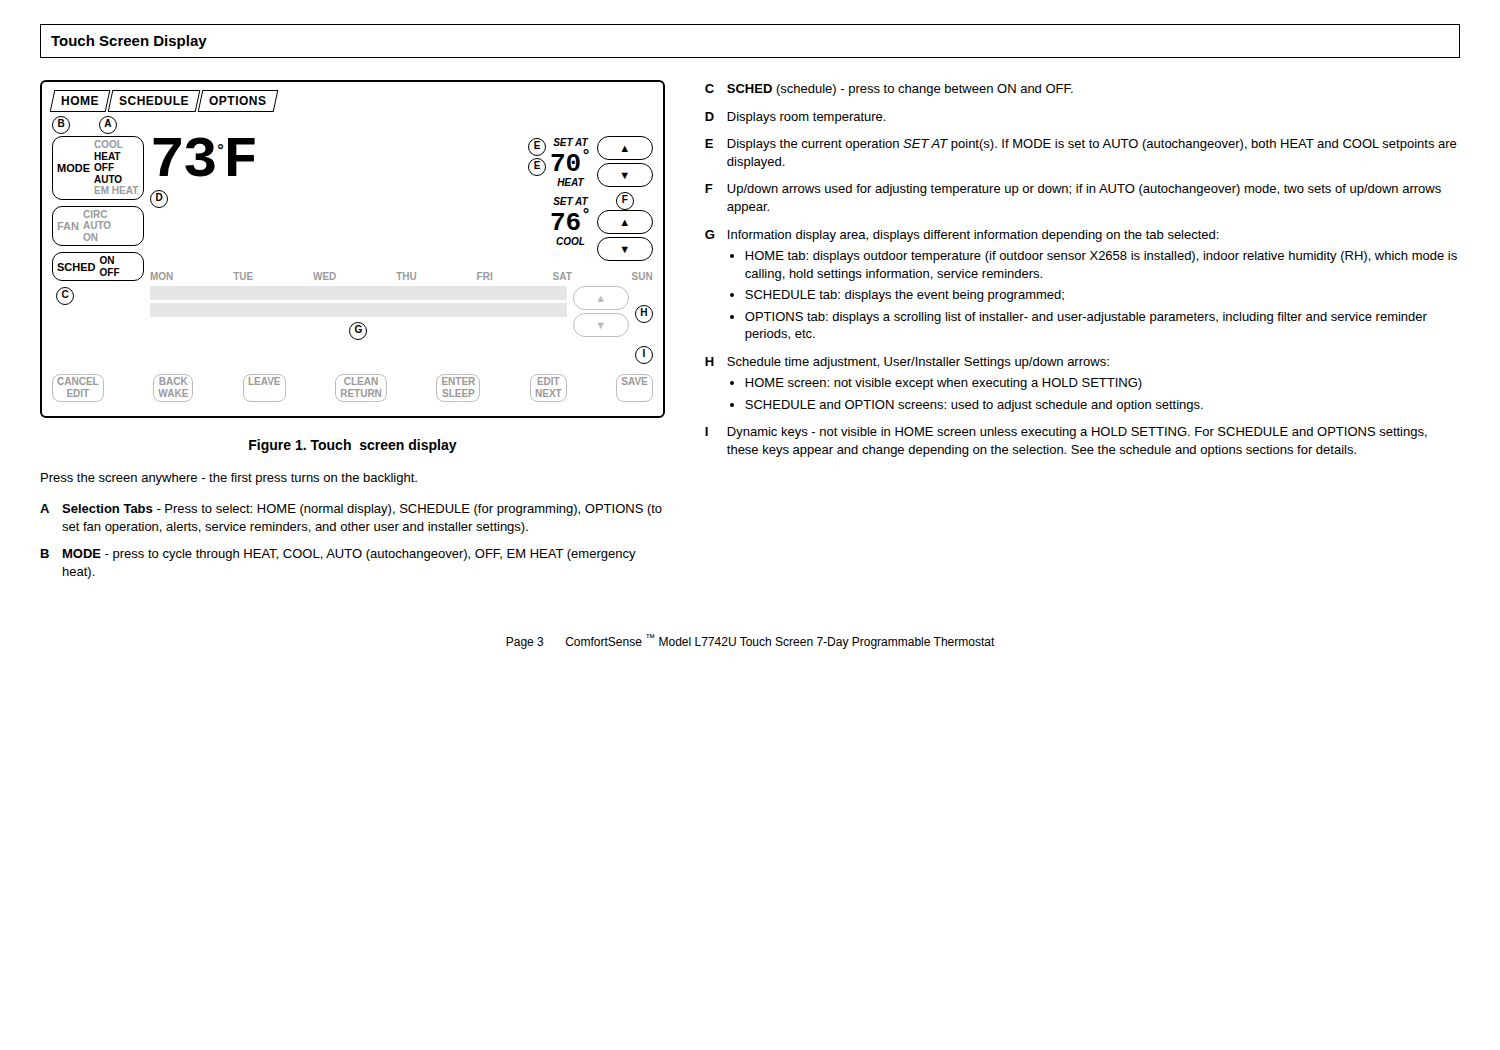Touch Screen Display
HOME
SCHEDULE
OPTIONS
B A
MODE COOL
HEAT
OFF
AUTO
EM HEAT
FAN CIRC
AUTO
ON
SCHED ON
OFF
C
73°F
D
E
E
SET AT
70°
HEAT
SET AT
76°
COOL
▲
▼
F
▲
▼
MON TUE WED THU FRI SAT SUN
G
▲
▼
H
I
CANCEL
EDIT
BACK
WAKE
LEAVE
CLEAN
RETURN
ENTER
SLEEP
EDIT
NEXT
SAVE
Figure 1. Touch screen display
Press the screen anywhere - the first press turns on the backlight.
A
Selection Tabs - Press to select: HOME (normal display), SCHEDULE (for programming), OPTIONS (to set fan operation, alerts, service reminders, and other user and installer settings).
B
MODE - press to cycle through HEAT, COOL, AUTO (autochangeover), OFF, EM HEAT (emergency heat).
C
SCHED (schedule) - press to change between ON and OFF.
D
Displays room temperature.
E
Displays the current operation SET AT point(s). If MODE is set to AUTO (autochangeover), both HEAT and COOL setpoints are displayed.
F
Up/down arrows used for adjusting temperature up or down; if in AUTO (autochangeover) mode, two sets of up/down arrows appear.
G
Information display area, displays different information depending on the tab selected:
HOME tab: displays outdoor temperature (if outdoor sensor X2658 is installed), indoor relative humidity (RH), which mode is calling, hold settings information, service reminders.
SCHEDULE tab: displays the event being programmed;
OPTIONS tab: displays a scrolling list of installer- and user-adjustable parameters, including filter and service reminder periods, etc.
H
Schedule time adjustment, User/Installer Settings up/down arrows:
HOME screen: not visible except when executing a HOLD SETTING)
SCHEDULE and OPTION screens: used to adjust schedule and option settings.
I
Dynamic keys - not visible in HOME screen unless executing a HOLD SETTING. For SCHEDULE and OPTIONS settings, these keys appear and change depending on the selection. See the schedule and options sections for details.
Page 3 ComfortSense ™ Model L7742U Touch Screen 7-Day Programmable Thermostat